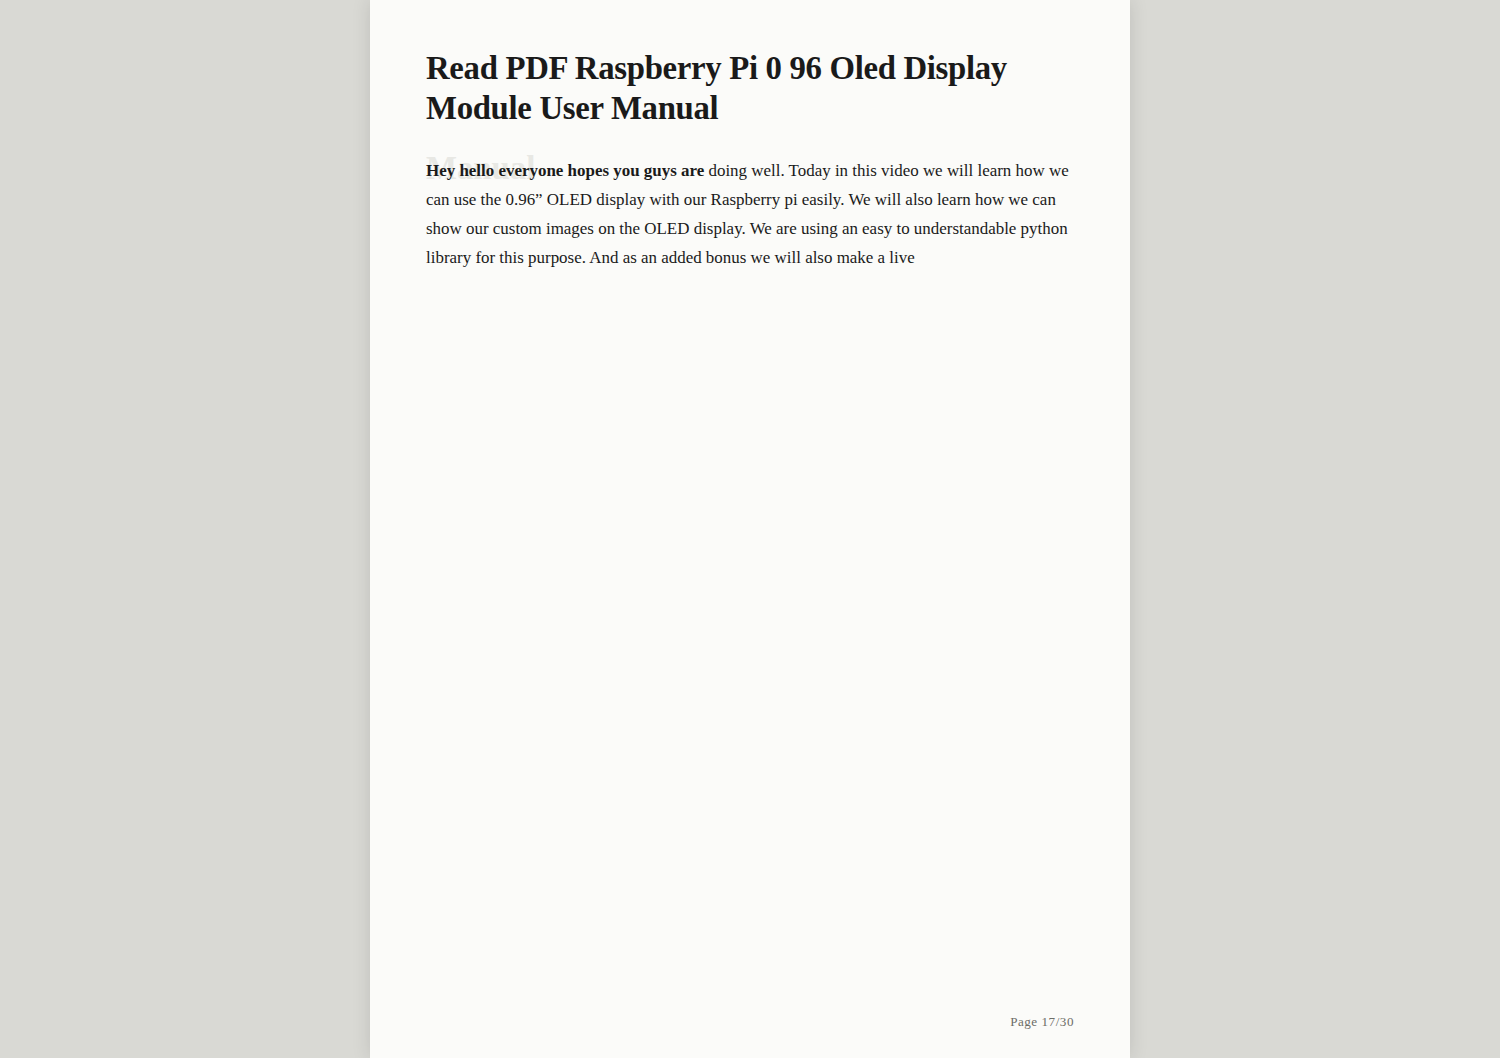Read PDF Raspberry Pi 0 96 Oled Display Module User Manual
Manual
Hey hello everyone hopes you guys are doing well. Today in this video we will learn how we can use the 0.96” OLED display with our Raspberry pi easily. We will also learn how we can show our custom images on the OLED display. We are using an easy to understandable python library for this purpose. And as an added bonus we will also make a live
Page 17/30